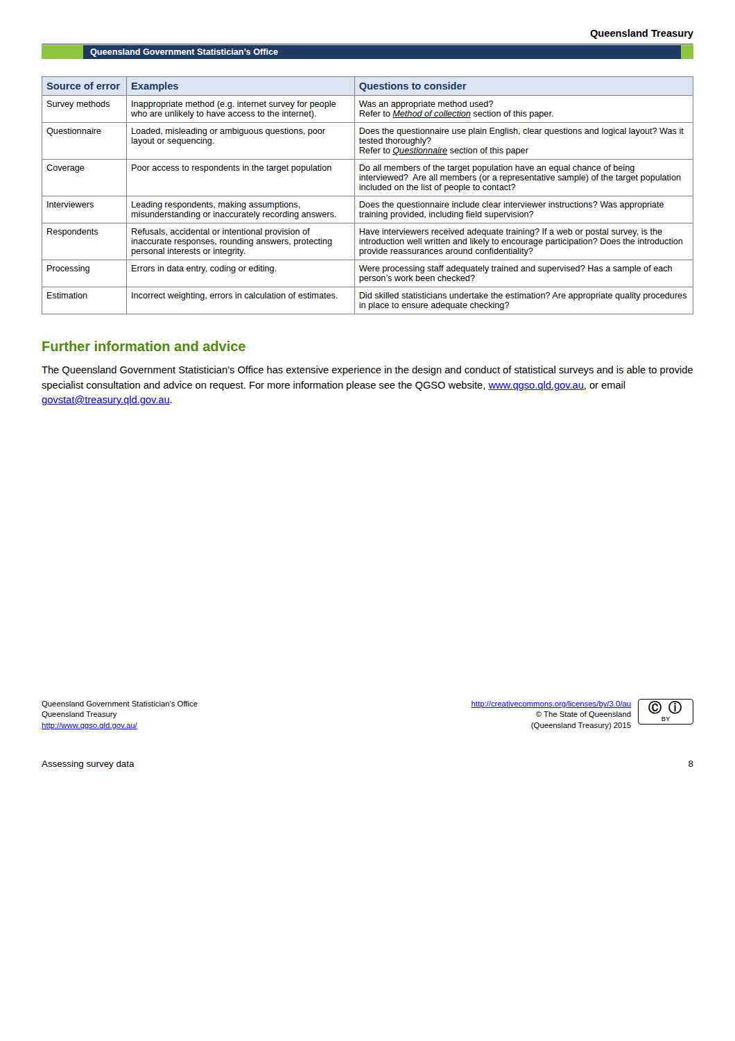Queensland Treasury
Queensland Government Statistician’s Office
| Source of error | Examples | Questions to consider |
| --- | --- | --- |
| Survey methods | Inappropriate method (e.g. internet survey for people who are unlikely to have access to the internet). | Was an appropriate method used? Refer to Method of collection section of this paper. |
| Questionnaire | Loaded, misleading or ambiguous questions, poor layout or sequencing. | Does the questionnaire use plain English, clear questions and logical layout? Was it tested thoroughly? Refer to Questionnaire section of this paper |
| Coverage | Poor access to respondents in the target population | Do all members of the target population have an equal chance of being interviewed? Are all members (or a representative sample) of the target population included on the list of people to contact? |
| Interviewers | Leading respondents, making assumptions, misunderstanding or inaccurately recording answers. | Does the questionnaire include clear interviewer instructions? Was appropriate training provided, including field supervision? |
| Respondents | Refusals, accidental or intentional provision of inaccurate responses, rounding answers, protecting personal interests or integrity. | Have interviewers received adequate training? If a web or postal survey, is the introduction well written and likely to encourage participation? Does the introduction provide reassurances around confidentiality? |
| Processing | Errors in data entry, coding or editing. | Were processing staff adequately trained and supervised? Has a sample of each person’s work been checked? |
| Estimation | Incorrect weighting, errors in calculation of estimates. | Did skilled statisticians undertake the estimation? Are appropriate quality procedures in place to ensure adequate checking? |
Further information and advice
The Queensland Government Statistician’s Office has extensive experience in the design and conduct of statistical surveys and is able to provide specialist consultation and advice on request. For more information please see the QGSO website, www.qgso.qld.gov.au, or email govstat@treasury.qld.gov.au.
Queensland Government Statistician’s Office
Queensland Treasury
http://www.qgso.qld.gov.au/
http://creativecommons.org/licenses/by/3.0/au
© The State of Queensland
(Queensland Treasury) 2015
Ⓒ ⓘ
BY
Assessing survey data 8